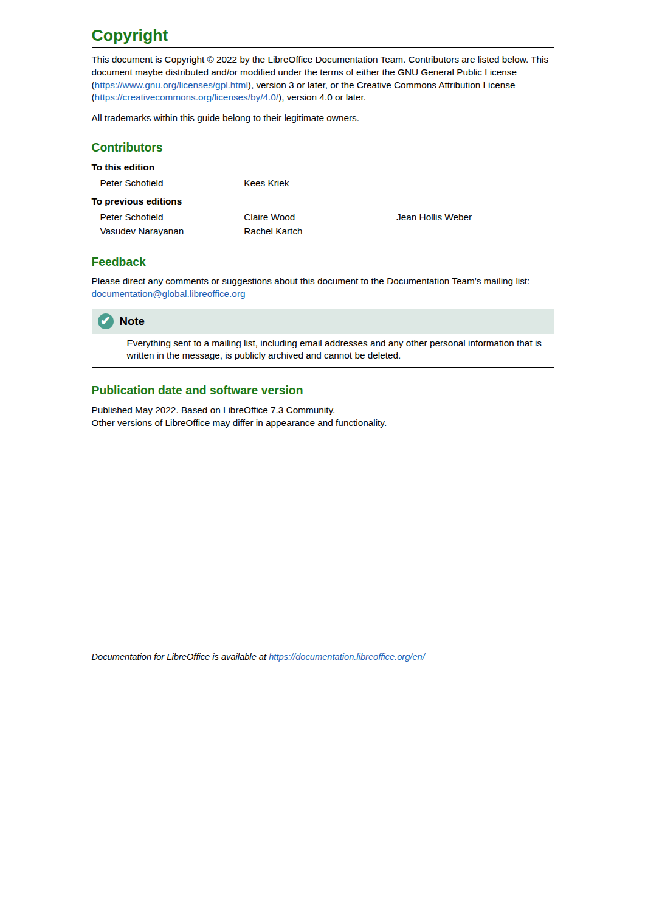Copyright
This document is Copyright © 2022 by the LibreOffice Documentation Team. Contributors are listed below. This document maybe distributed and/or modified under the terms of either the GNU General Public License (https://www.gnu.org/licenses/gpl.html), version 3 or later, or the Creative Commons Attribution License (https://creativecommons.org/licenses/by/4.0/), version 4.0 or later.
All trademarks within this guide belong to their legitimate owners.
Contributors
To this edition
| Peter Schofield | Kees Kriek | |
To previous editions
| Peter Schofield | Claire Wood | Jean Hollis Weber |
| Vasudev Narayanan | Rachel Kartch | |
Feedback
Please direct any comments or suggestions about this document to the Documentation Team's mailing list: documentation@global.libreoffice.org
✔ Note
Everything sent to a mailing list, including email addresses and any other personal information that is written in the message, is publicly archived and cannot be deleted.
Publication date and software version
Published May 2022. Based on LibreOffice 7.3 Community.
Other versions of LibreOffice may differ in appearance and functionality.
Documentation for LibreOffice is available at https://documentation.libreoffice.org/en/